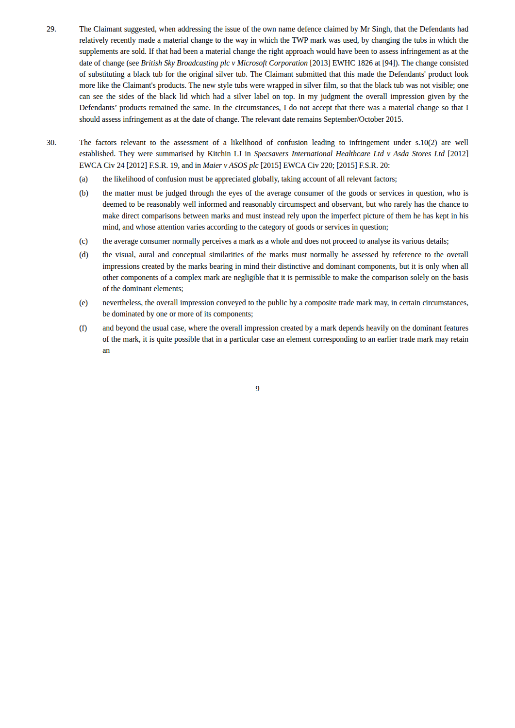29. The Claimant suggested, when addressing the issue of the own name defence claimed by Mr Singh, that the Defendants had relatively recently made a material change to the way in which the TWP mark was used, by changing the tubs in which the supplements are sold. If that had been a material change the right approach would have been to assess infringement as at the date of change (see British Sky Broadcasting plc v Microsoft Corporation [2013] EWHC 1826 at [94]). The change consisted of substituting a black tub for the original silver tub. The Claimant submitted that this made the Defendants' product look more like the Claimant's products. The new style tubs were wrapped in silver film, so that the black tub was not visible; one can see the sides of the black lid which had a silver label on top. In my judgment the overall impression given by the Defendants’ products remained the same. In the circumstances, I do not accept that there was a material change so that I should assess infringement as at the date of change. The relevant date remains September/October 2015.
30. The factors relevant to the assessment of a likelihood of confusion leading to infringement under s.10(2) are well established. They were summarised by Kitchin LJ in Specsavers International Healthcare Ltd v Asda Stores Ltd [2012] EWCA Civ 24 [2012] F.S.R. 19, and in Maier v ASOS plc [2015] EWCA Civ 220; [2015] F.S.R. 20:
(a) the likelihood of confusion must be appreciated globally, taking account of all relevant factors;
(b) the matter must be judged through the eyes of the average consumer of the goods or services in question, who is deemed to be reasonably well informed and reasonably circumspect and observant, but who rarely has the chance to make direct comparisons between marks and must instead rely upon the imperfect picture of them he has kept in his mind, and whose attention varies according to the category of goods or services in question;
(c) the average consumer normally perceives a mark as a whole and does not proceed to analyse its various details;
(d) the visual, aural and conceptual similarities of the marks must normally be assessed by reference to the overall impressions created by the marks bearing in mind their distinctive and dominant components, but it is only when all other components of a complex mark are negligible that it is permissible to make the comparison solely on the basis of the dominant elements;
(e) nevertheless, the overall impression conveyed to the public by a composite trade mark may, in certain circumstances, be dominated by one or more of its components;
(f) and beyond the usual case, where the overall impression created by a mark depends heavily on the dominant features of the mark, it is quite possible that in a particular case an element corresponding to an earlier trade mark may retain an
9